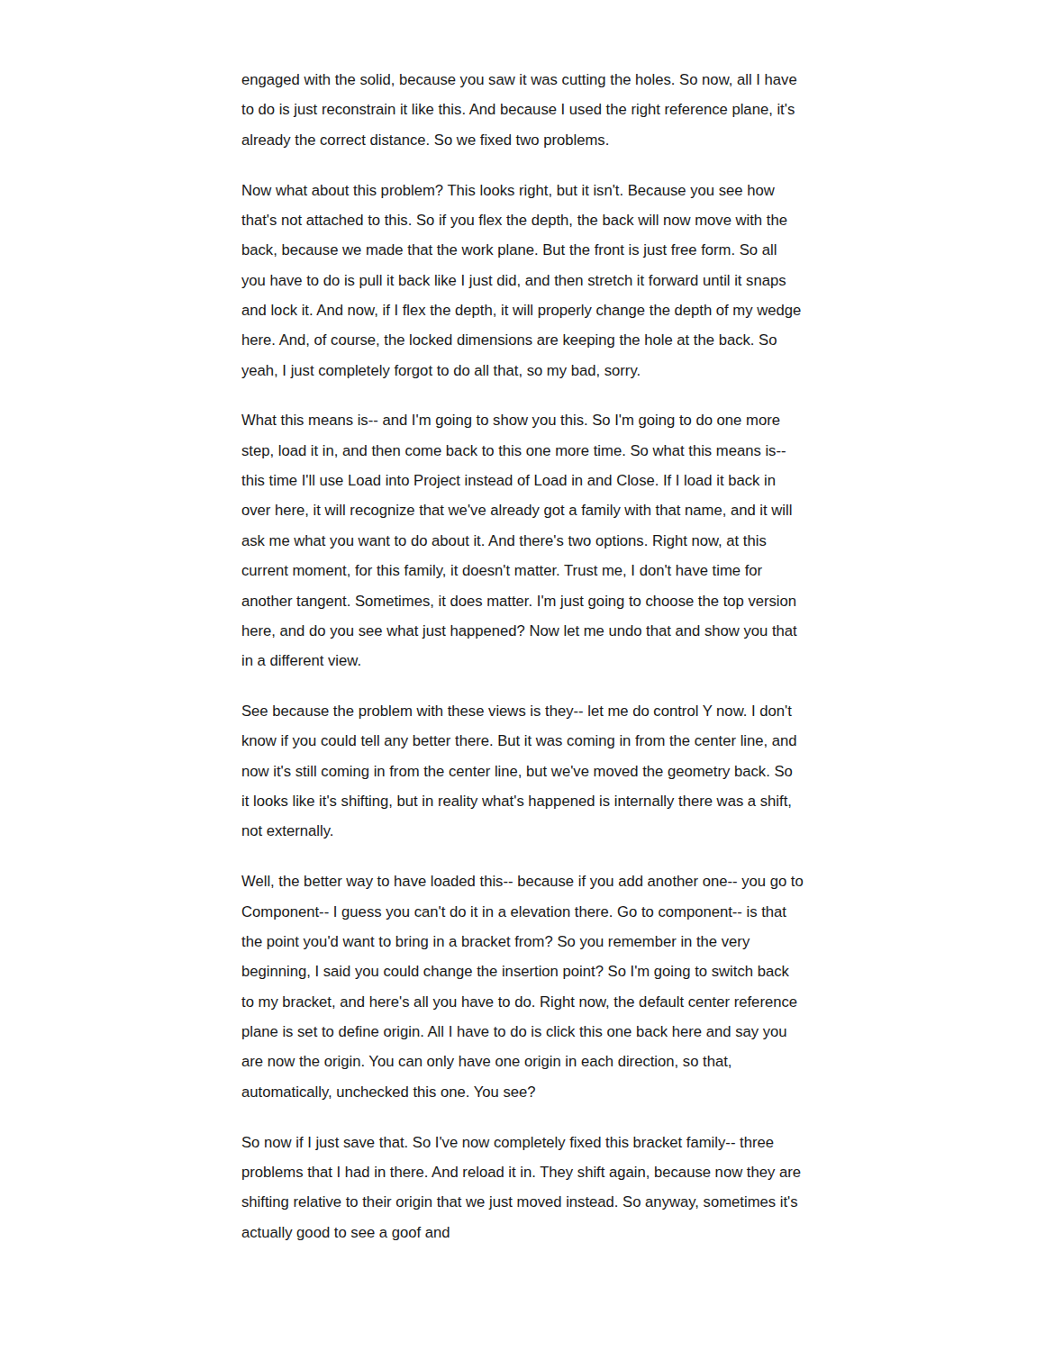engaged with the solid, because you saw it was cutting the holes. So now, all I have to do is just reconstrain it like this. And because I used the right reference plane, it's already the correct distance. So we fixed two problems.
Now what about this problem? This looks right, but it isn't. Because you see how that's not attached to this. So if you flex the depth, the back will now move with the back, because we made that the work plane. But the front is just free form. So all you have to do is pull it back like I just did, and then stretch it forward until it snaps and lock it. And now, if I flex the depth, it will properly change the depth of my wedge here. And, of course, the locked dimensions are keeping the hole at the back. So yeah, I just completely forgot to do all that, so my bad, sorry.
What this means is-- and I'm going to show you this. So I'm going to do one more step, load it in, and then come back to this one more time. So what this means is-- this time I'll use Load into Project instead of Load in and Close. If I load it back in over here, it will recognize that we've already got a family with that name, and it will ask me what you want to do about it. And there's two options. Right now, at this current moment, for this family, it doesn't matter. Trust me, I don't have time for another tangent. Sometimes, it does matter. I'm just going to choose the top version here, and do you see what just happened? Now let me undo that and show you that in a different view.
See because the problem with these views is they-- let me do control Y now. I don't know if you could tell any better there. But it was coming in from the center line, and now it's still coming in from the center line, but we've moved the geometry back. So it looks like it's shifting, but in reality what's happened is internally there was a shift, not externally.
Well, the better way to have loaded this-- because if you add another one-- you go to Component-- I guess you can't do it in a elevation there. Go to component-- is that the point you'd want to bring in a bracket from? So you remember in the very beginning, I said you could change the insertion point? So I'm going to switch back to my bracket, and here's all you have to do. Right now, the default center reference plane is set to define origin. All I have to do is click this one back here and say you are now the origin. You can only have one origin in each direction, so that, automatically, unchecked this one. You see?
So now if I just save that. So I've now completely fixed this bracket family-- three problems that I had in there. And reload it in. They shift again, because now they are shifting relative to their origin that we just moved instead. So anyway, sometimes it's actually good to see a goof and